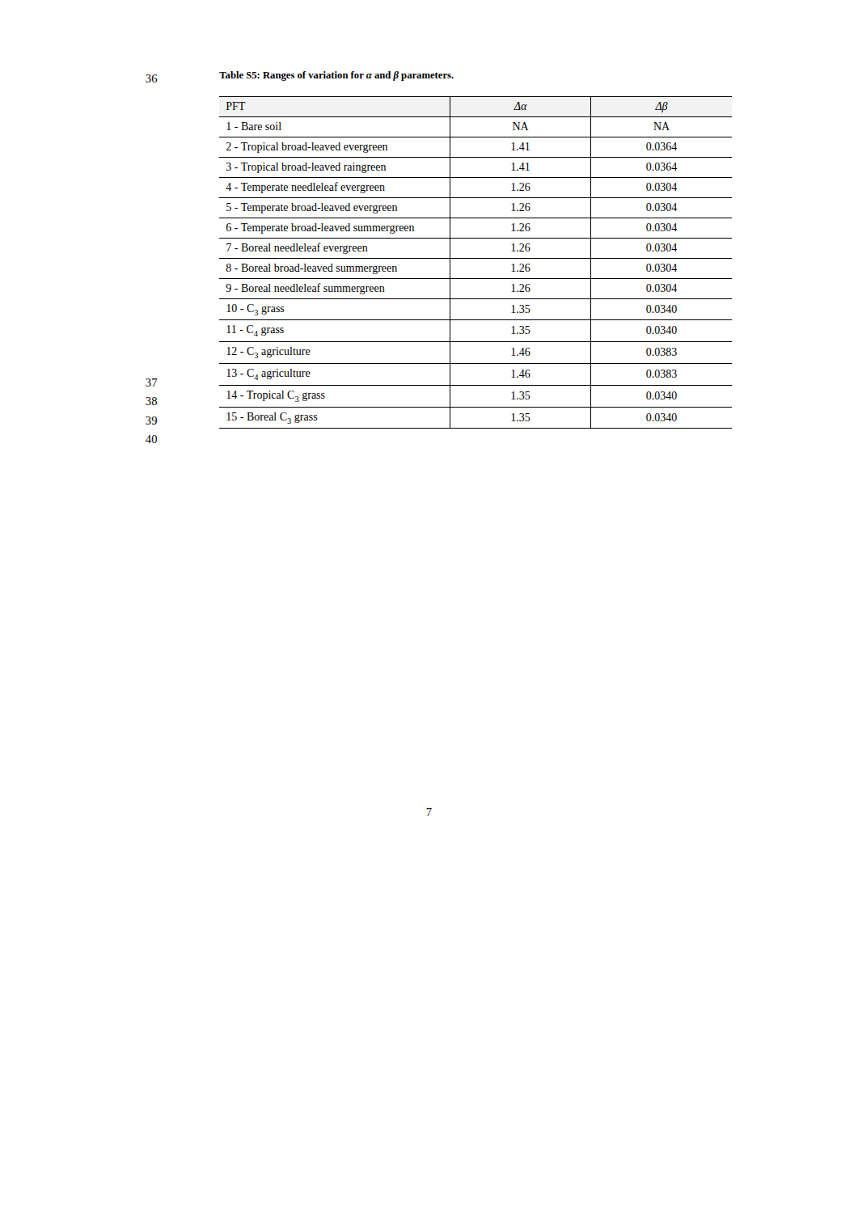36
37
38
39
40
Table S5: Ranges of variation for α and β parameters.
| PFT | Δα | Δβ |
| --- | --- | --- |
| 1 - Bare soil | NA | NA |
| 2 - Tropical broad-leaved evergreen | 1.41 | 0.0364 |
| 3 - Tropical broad-leaved raingreen | 1.41 | 0.0364 |
| 4 - Temperate needleleaf evergreen | 1.26 | 0.0304 |
| 5 - Temperate broad-leaved evergreen | 1.26 | 0.0304 |
| 6 - Temperate broad-leaved summergreen | 1.26 | 0.0304 |
| 7 - Boreal needleleaf evergreen | 1.26 | 0.0304 |
| 8 - Boreal broad-leaved summergreen | 1.26 | 0.0304 |
| 9 - Boreal needleleaf summergreen | 1.26 | 0.0304 |
| 10 - C 3 grass | 1.35 | 0.0340 |
| 11 - C 4 grass | 1.35 | 0.0340 |
| 12 - C 3 agriculture | 1.46 | 0.0383 |
| 13 - C 4 agriculture | 1.46 | 0.0383 |
| 14 - Tropical C 3 grass | 1.35 | 0.0340 |
| 15 - Boreal C 3 grass | 1.35 | 0.0340 |
7